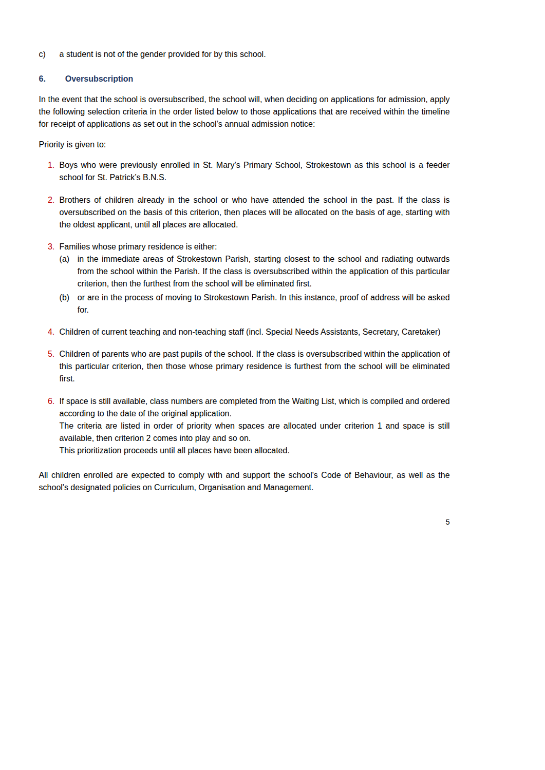c) a student is not of the gender provided for by this school.
6. Oversubscription
In the event that the school is oversubscribed, the school will, when deciding on applications for admission, apply the following selection criteria in the order listed below to those applications that are received within the timeline for receipt of applications as set out in the school’s annual admission notice:
Priority is given to:
Boys who were previously enrolled in St. Mary’s Primary School, Strokestown as this school is a feeder school for St. Patrick’s B.N.S.
Brothers of children already in the school or who have attended the school in the past. If the class is oversubscribed on the basis of this criterion, then places will be allocated on the basis of age, starting with the oldest applicant, until all places are allocated.
Families whose primary residence is either:
(a) in the immediate areas of Strokestown Parish, starting closest to the school and radiating outwards from the school within the Parish. If the class is oversubscribed within the application of this particular criterion, then the furthest from the school will be eliminated first.
(b) or are in the process of moving to Strokestown Parish. In this instance, proof of address will be asked for.
Children of current teaching and non-teaching staff (incl. Special Needs Assistants, Secretary, Caretaker)
Children of parents who are past pupils of the school. If the class is oversubscribed within the application of this particular criterion, then those whose primary residence is furthest from the school will be eliminated first.
If space is still available, class numbers are completed from the Waiting List, which is compiled and ordered according to the date of the original application.
The criteria are listed in order of priority when spaces are allocated under criterion 1 and space is still available, then criterion 2 comes into play and so on.
This prioritization proceeds until all places have been allocated.
All children enrolled are expected to comply with and support the school's Code of Behaviour, as well as the school's designated policies on Curriculum, Organisation and Management.
5